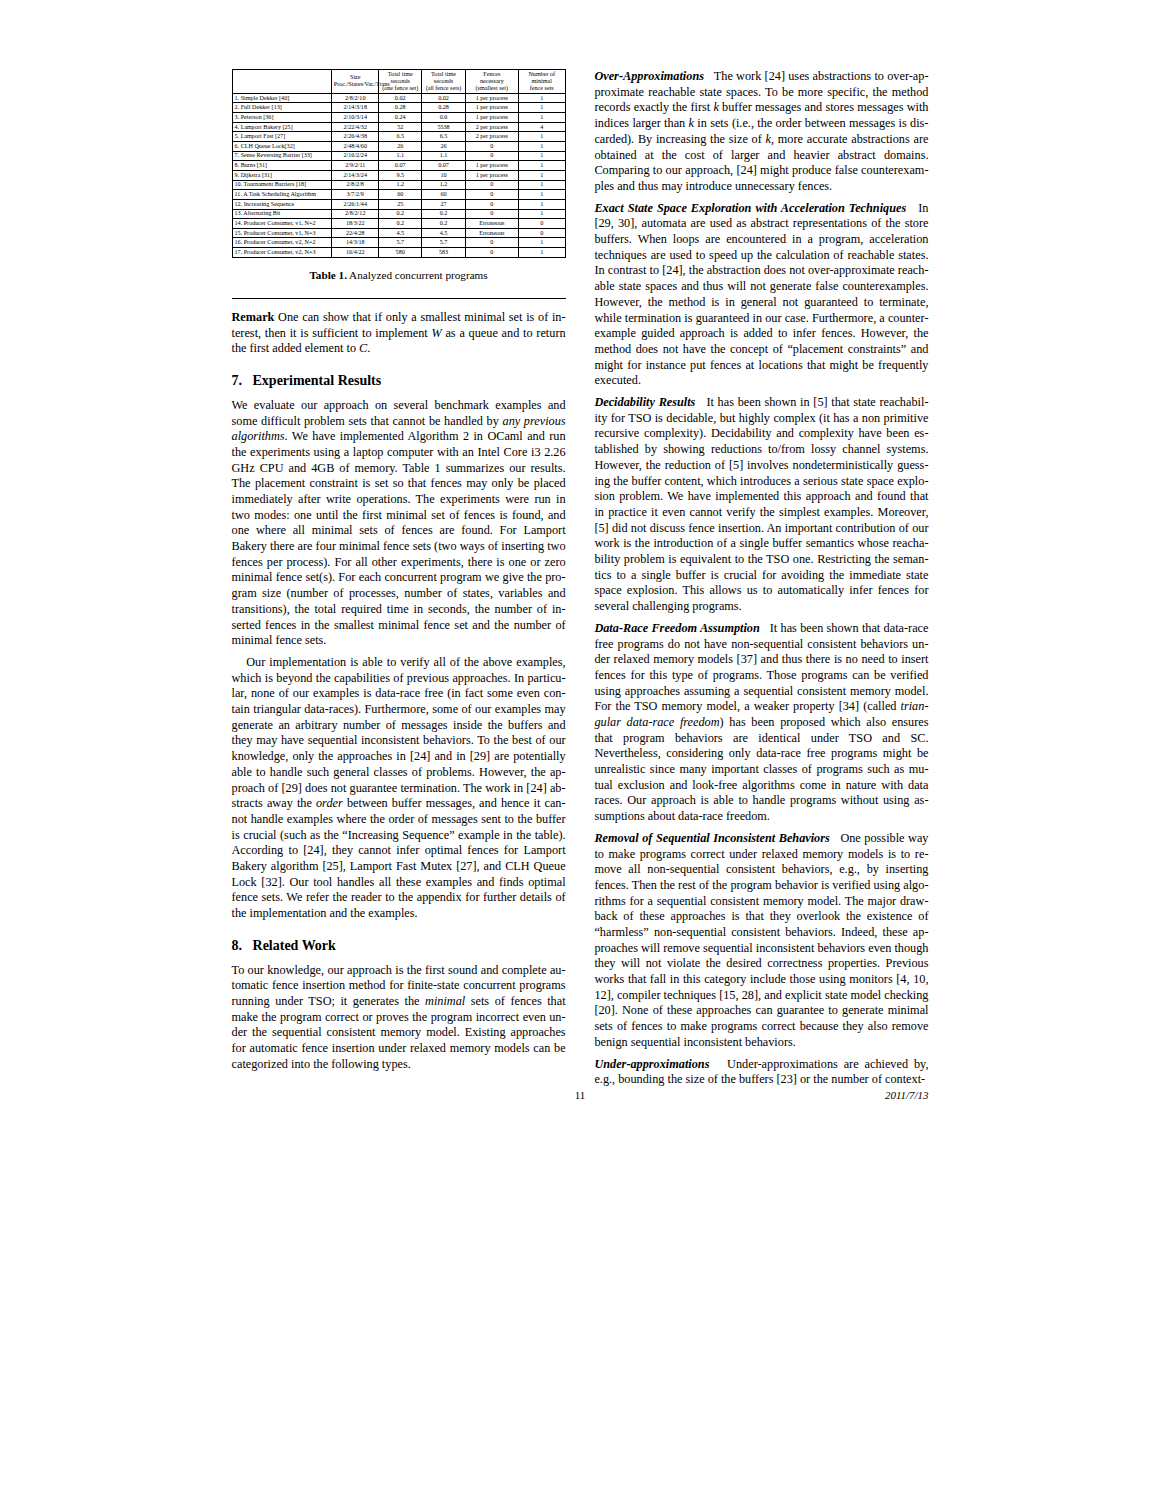| | Size Proc./States/Var./Trans | Total time seconds (one fence set) | Total time seconds (all fence sets) | Fences necessary (smallest set) | Number of minimal fence sets |
| --- | --- | --- | --- | --- | --- |
| 1. Simple Dekker [40] | 2/8/2/10 | 0.02 | 0.02 | 1 per process | 1 |
| 2. Full Dekker [13] | 2/14/3/18 | 0.28 | 0.28 | 1 per process | 1 |
| 3. Peterson [36] | 2/10/3/14 | 0.24 | 0.6 | 1 per process | 1 |
| 4. Lamport Bakery [25] | 2/22/4/32 | 52 | 5538 | 2 per process | 4 |
| 5. Lamport Fast [27] | 2/26/4/38 | 6.5 | 6.5 | 2 per process | 1 |
| 6. CLH Queue Lock[32] | 2/48/4/60 | 26 | 26 | 0 | 1 |
| 7. Sense Reversing Barrier [33] | 2/16/2/24 | 1.1 | 1.1 | 0 | 1 |
| 8. Burns [31] | 2/9/2/11 | 0.07 | 0.07 | 1 per process | 1 |
| 9. Dijkstra [31] | 2/14/3/24 | 9.5 | 10 | 1 per process | 1 |
| 10. Tournament Barriers [18] | 2/8/2/8 | 1.2 | 1.2 | 0 | 1 |
| 11. A Task Scheduling Algorithm | 3/7/2/9 | 60 | 60 | 0 | 1 |
| 12. Increasing Sequence | 2/26/1/44 | 25 | 27 | 0 | 1 |
| 13. Alternating Bit | 2/8/2/12 | 0.2 | 0.2 | 0 | 1 |
| 14. Producer Consumer, v1, N=2 | 18/3/22 | 0.2 | 0.2 | Erroneous | 0 |
| 15. Producer Consumer, v1, N=3 | 22/4/28 | 4.5 | 4.5 | Erroneous | 0 |
| 16. Producer Consumer, v2, N=2 | 14/3/18 | 5.7 | 5.7 | 0 | 1 |
| 17. Producer Consumer, v2, N=3 | 16/4/22 | 580 | 583 | 0 | 1 |
Table 1. Analyzed concurrent programs
Remark One can show that if only a smallest minimal set is of interest, then it is sufficient to implement W as a queue and to return the first added element to C.
7. Experimental Results
We evaluate our approach on several benchmark examples and some difficult problem sets that cannot be handled by any previous algorithms. We have implemented Algorithm 2 in OCaml and run the experiments using a laptop computer with an Intel Core i3 2.26 GHz CPU and 4GB of memory. Table 1 summarizes our results. The placement constraint is set so that fences may only be placed immediately after write operations. The experiments were run in two modes: one until the first minimal set of fences is found, and one where all minimal sets of fences are found. For Lamport Bakery there are four minimal fence sets (two ways of inserting two fences per process). For all other experiments, there is one or zero minimal fence set(s). For each concurrent program we give the program size (number of processes, number of states, variables and transitions), the total required time in seconds, the number of inserted fences in the smallest minimal fence set and the number of minimal fence sets.
Our implementation is able to verify all of the above examples, which is beyond the capabilities of previous approaches. In particular, none of our examples is data-race free (in fact some even contain triangular data-races). Furthermore, some of our examples may generate an arbitrary number of messages inside the buffers and they may have sequential inconsistent behaviors. To the best of our knowledge, only the approaches in [24] and in [29] are potentially able to handle such general classes of problems. However, the approach of [29] does not guarantee termination. The work in [24] abstracts away the order between buffer messages, and hence it cannot handle examples where the order of messages sent to the buffer is crucial (such as the “Increasing Sequence” example in the table). According to [24], they cannot infer optimal fences for Lamport Bakery algorithm [25], Lamport Fast Mutex [27], and CLH Queue Lock [32]. Our tool handles all these examples and finds optimal fence sets. We refer the reader to the appendix for further details of the implementation and the examples.
8. Related Work
To our knowledge, our approach is the first sound and complete automatic fence insertion method for finite-state concurrent programs running under TSO; it generates the minimal sets of fences that make the program correct or proves the program incorrect even under the sequential consistent memory model. Existing approaches for automatic fence insertion under relaxed memory models can be categorized into the following types.
Over-Approximations The work [24] uses abstractions to over-approximate reachable state spaces. To be more specific, the method records exactly the first k buffer messages and stores messages with indices larger than k in sets (i.e., the order between messages is discarded). By increasing the size of k, more accurate abstractions are obtained at the cost of larger and heavier abstract domains. Comparing to our approach, [24] might produce false counterexamples and thus may introduce unnecessary fences.
Exact State Space Exploration with Acceleration Techniques In [29, 30], automata are used as abstract representations of the store buffers. When loops are encountered in a program, acceleration techniques are used to speed up the calculation of reachable states. In contrast to [24], the abstraction does not over-approximate reachable state spaces and thus will not generate false counterexamples. However, the method is in general not guaranteed to terminate, while termination is guaranteed in our case. Furthermore, a counter-example guided approach is added to infer fences. However, the method does not have the concept of “placement constraints” and might for instance put fences at locations that might be frequently executed.
Decidability Results It has been shown in [5] that state reachability for TSO is decidable, but highly complex (it has a non primitive recursive complexity). Decidability and complexity have been established by showing reductions to/from lossy channel systems. However, the reduction of [5] involves nondeterministically guessing the buffer content, which introduces a serious state space explosion problem. We have implemented this approach and found that in practice it even cannot verify the simplest examples. Moreover, [5] did not discuss fence insertion. An important contribution of our work is the introduction of a single buffer semantics whose reachability problem is equivalent to the TSO one. Restricting the semantics to a single buffer is crucial for avoiding the immediate state space explosion. This allows us to automatically infer fences for several challenging programs.
Data-Race Freedom Assumption It has been shown that data-race free programs do not have non-sequential consistent behaviors under relaxed memory models [37] and thus there is no need to insert fences for this type of programs. Those programs can be verified using approaches assuming a sequential consistent memory model. For the TSO memory model, a weaker property [34] (called triangular data-race freedom) has been proposed which also ensures that program behaviors are identical under TSO and SC. Nevertheless, considering only data-race free programs might be unrealistic since many important classes of programs such as mutual exclusion and look-free algorithms come in nature with data races. Our approach is able to handle programs without using assumptions about data-race freedom.
Removal of Sequential Inconsistent Behaviors One possible way to make programs correct under relaxed memory models is to remove all non-sequential consistent behaviors, e.g., by inserting fences. Then the rest of the program behavior is verified using algorithms for a sequential consistent memory model. The major drawback of these approaches is that they overlook the existence of “harmless” non-sequential consistent behaviors. Indeed, these approaches will remove sequential inconsistent behaviors even though they will not violate the desired correctness properties. Previous works that fall in this category include those using monitors [4, 10, 12], compiler techniques [15, 28], and explicit state model checking [20]. None of these approaches can guarantee to generate minimal sets of fences to make programs correct because they also remove benign sequential inconsistent behaviors.
Under-approximations Under-approximations are achieved by, e.g., bounding the size of the buffers [23] or the number of context-
11
2011/7/13